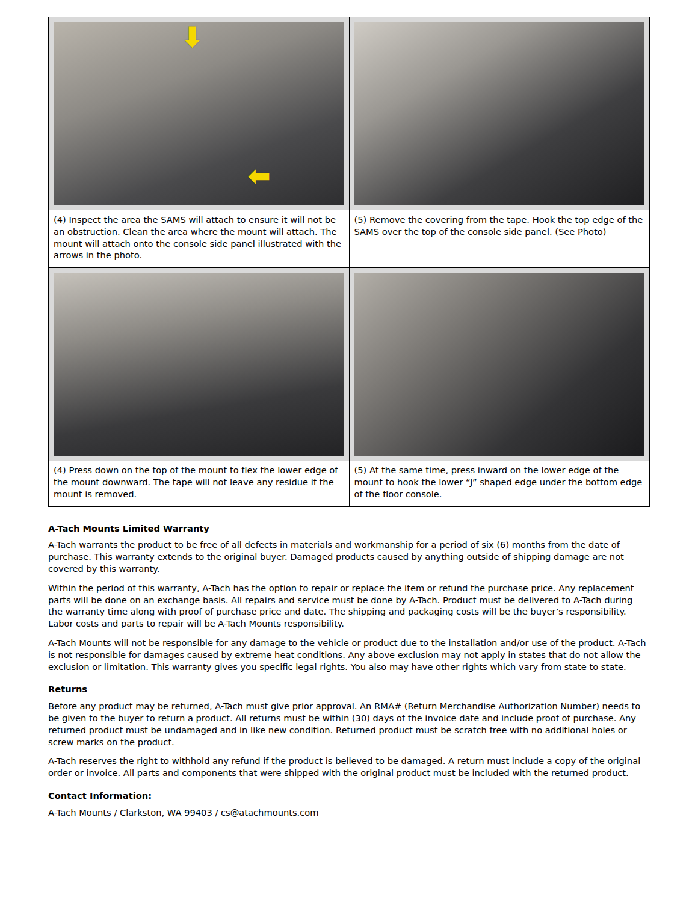| ⬇ ⬅ (4) Inspect the area the SAMS will attach to ensure it will not be an obstruction. Clean the area where the mount will attach. The mount will attach onto the console side panel illustrated with the arrows in the photo. | (5) Remove the covering from the tape. Hook the top edge of the SAMS over the top of the console side panel. (See Photo) |
| (4) Press down on the top of the mount to flex the lower edge of the mount downward. The tape will not leave any residue if the mount is removed. | (5) At the same time, press inward on the lower edge of the mount to hook the lower “J” shaped edge under the bottom edge of the floor console. |
A-Tach Mounts Limited Warranty
A-Tach warrants the product to be free of all defects in materials and workmanship for a period of six (6) months from the date of purchase. This warranty extends to the original buyer. Damaged products caused by anything outside of shipping damage are not covered by this warranty.
Within the period of this warranty, A-Tach has the option to repair or replace the item or refund the purchase price. Any replacement parts will be done on an exchange basis. All repairs and service must be done by A-Tach. Product must be delivered to A-Tach during the warranty time along with proof of purchase price and date. The shipping and packaging costs will be the buyer’s responsibility. Labor costs and parts to repair will be A-Tach Mounts responsibility.
A-Tach Mounts will not be responsible for any damage to the vehicle or product due to the installation and/or use of the product. A-Tach is not responsible for damages caused by extreme heat conditions. Any above exclusion may not apply in states that do not allow the exclusion or limitation. This warranty gives you specific legal rights. You also may have other rights which vary from state to state.
Returns
Before any product may be returned, A-Tach must give prior approval. An RMA# (Return Merchandise Authorization Number) needs to be given to the buyer to return a product. All returns must be within (30) days of the invoice date and include proof of purchase. Any returned product must be undamaged and in like new condition. Returned product must be scratch free with no additional holes or screw marks on the product.
A-Tach reserves the right to withhold any refund if the product is believed to be damaged. A return must include a copy of the original order or invoice. All parts and components that were shipped with the original product must be included with the returned product.
Contact Information:
A-Tach Mounts / Clarkston, WA 99403 / cs@atachmounts.com